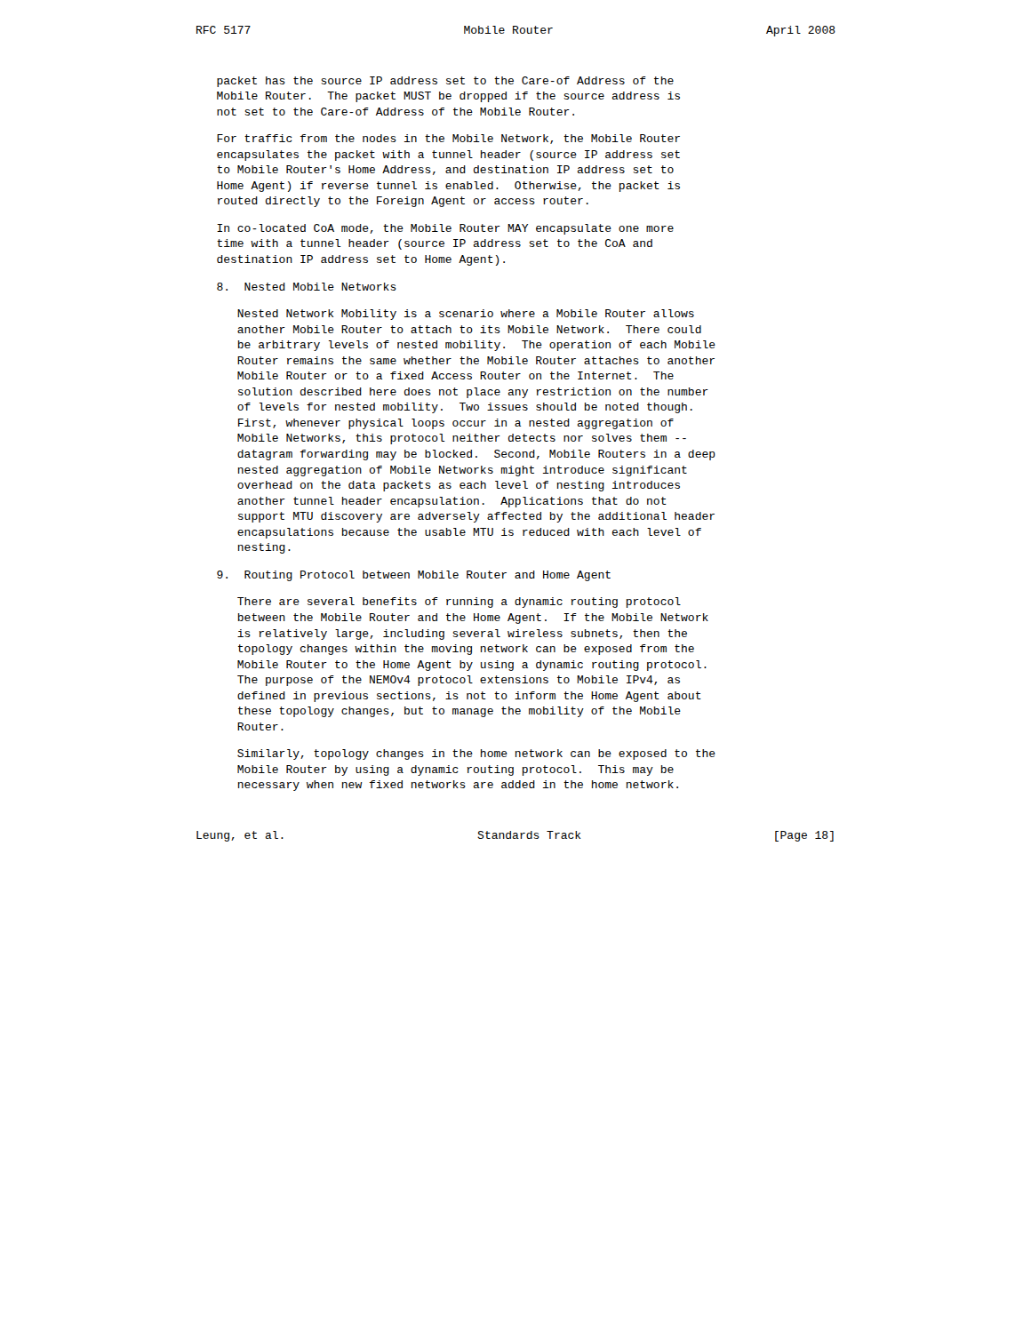RFC 5177 Mobile Router April 2008
packet has the source IP address set to the Care-of Address of the Mobile Router. The packet MUST be dropped if the source address is not set to the Care-of Address of the Mobile Router.
For traffic from the nodes in the Mobile Network, the Mobile Router encapsulates the packet with a tunnel header (source IP address set to Mobile Router's Home Address, and destination IP address set to Home Agent) if reverse tunnel is enabled. Otherwise, the packet is routed directly to the Foreign Agent or access router.
In co-located CoA mode, the Mobile Router MAY encapsulate one more time with a tunnel header (source IP address set to the CoA and destination IP address set to Home Agent).
8. Nested Mobile Networks
Nested Network Mobility is a scenario where a Mobile Router allows another Mobile Router to attach to its Mobile Network. There could be arbitrary levels of nested mobility. The operation of each Mobile Router remains the same whether the Mobile Router attaches to another Mobile Router or to a fixed Access Router on the Internet. The solution described here does not place any restriction on the number of levels for nested mobility. Two issues should be noted though. First, whenever physical loops occur in a nested aggregation of Mobile Networks, this protocol neither detects nor solves them -- datagram forwarding may be blocked. Second, Mobile Routers in a deep nested aggregation of Mobile Networks might introduce significant overhead on the data packets as each level of nesting introduces another tunnel header encapsulation. Applications that do not support MTU discovery are adversely affected by the additional header encapsulations because the usable MTU is reduced with each level of nesting.
9. Routing Protocol between Mobile Router and Home Agent
There are several benefits of running a dynamic routing protocol between the Mobile Router and the Home Agent. If the Mobile Network is relatively large, including several wireless subnets, then the topology changes within the moving network can be exposed from the Mobile Router to the Home Agent by using a dynamic routing protocol. The purpose of the NEMOv4 protocol extensions to Mobile IPv4, as defined in previous sections, is not to inform the Home Agent about these topology changes, but to manage the mobility of the Mobile Router.
Similarly, topology changes in the home network can be exposed to the Mobile Router by using a dynamic routing protocol. This may be necessary when new fixed networks are added in the home network.
Leung, et al. Standards Track [Page 18]